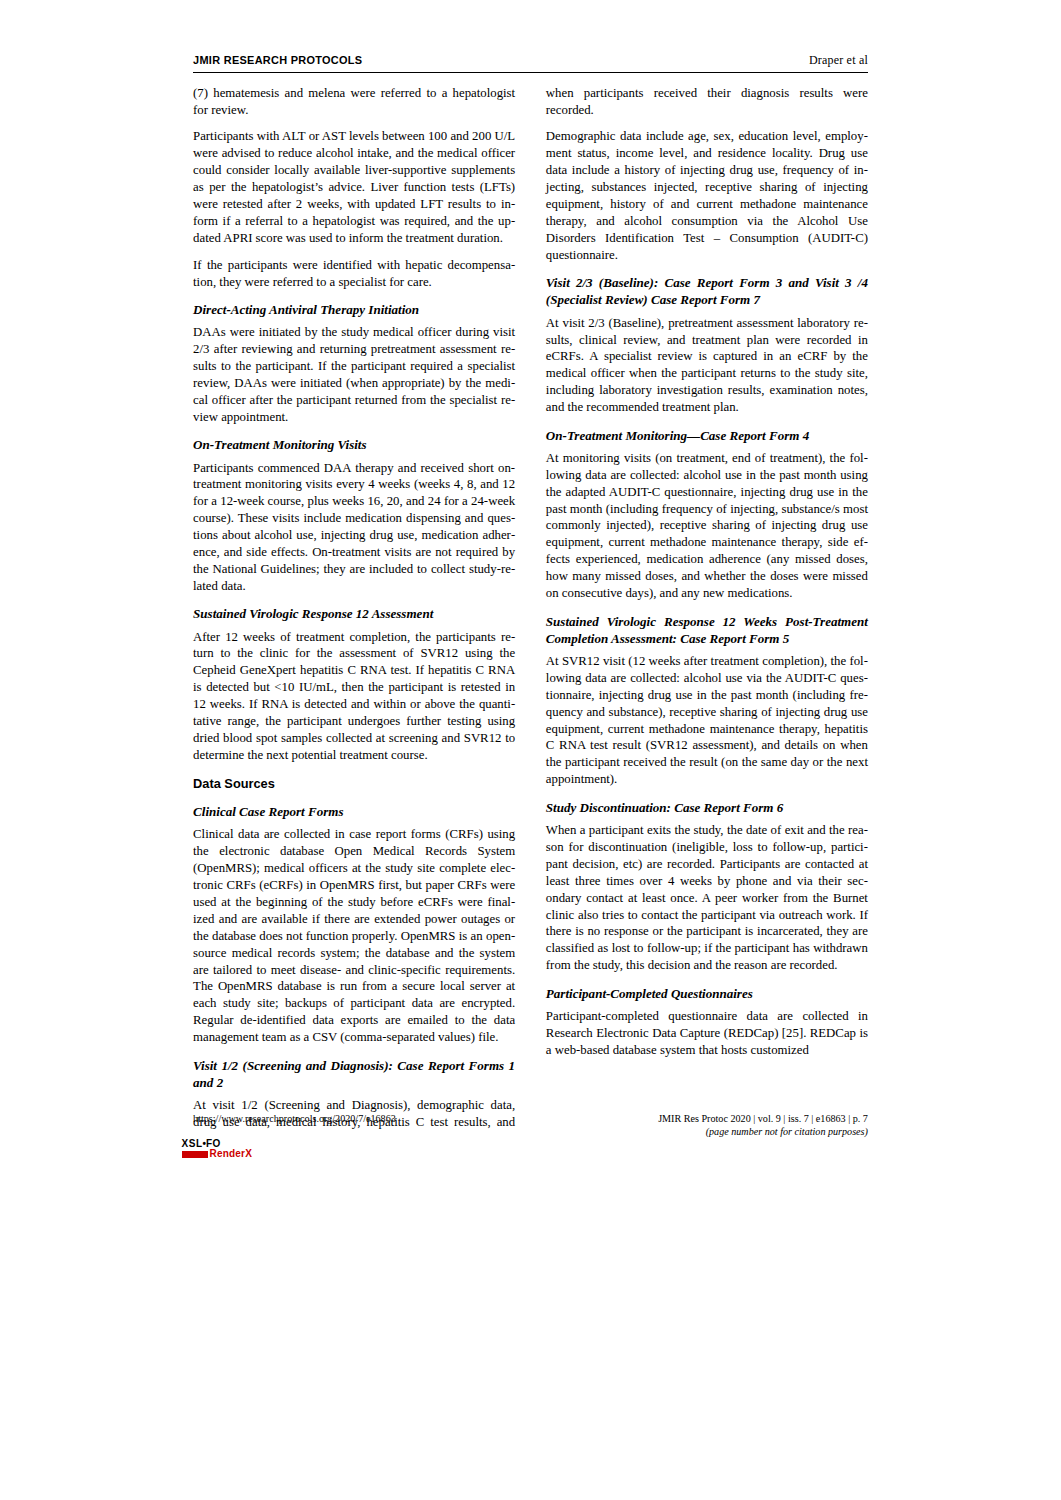JMIR RESEARCH PROTOCOLS
Draper et al
(7) hematemesis and melena were referred to a hepatologist for review.
Participants with ALT or AST levels between 100 and 200 U/L were advised to reduce alcohol intake, and the medical officer could consider locally available liver-supportive supplements as per the hepatologist’s advice. Liver function tests (LFTs) were retested after 2 weeks, with updated LFT results to inform if a referral to a hepatologist was required, and the updated APRI score was used to inform the treatment duration.
If the participants were identified with hepatic decompensation, they were referred to a specialist for care.
Direct-Acting Antiviral Therapy Initiation
DAAs were initiated by the study medical officer during visit 2/3 after reviewing and returning pretreatment assessment results to the participant. If the participant required a specialist review, DAAs were initiated (when appropriate) by the medical officer after the participant returned from the specialist review appointment.
On-Treatment Monitoring Visits
Participants commenced DAA therapy and received short on-treatment monitoring visits every 4 weeks (weeks 4, 8, and 12 for a 12-week course, plus weeks 16, 20, and 24 for a 24-week course). These visits include medication dispensing and questions about alcohol use, injecting drug use, medication adherence, and side effects. On-treatment visits are not required by the National Guidelines; they are included to collect study-related data.
Sustained Virologic Response 12 Assessment
After 12 weeks of treatment completion, the participants return to the clinic for the assessment of SVR12 using the Cepheid GeneXpert hepatitis C RNA test. If hepatitis C RNA is detected but <10 IU/mL, then the participant is retested in 12 weeks. If RNA is detected and within or above the quantitative range, the participant undergoes further testing using dried blood spot samples collected at screening and SVR12 to determine the next potential treatment course.
Data Sources
Clinical Case Report Forms
Clinical data are collected in case report forms (CRFs) using the electronic database Open Medical Records System (OpenMRS); medical officers at the study site complete electronic CRFs (eCRFs) in OpenMRS first, but paper CRFs were used at the beginning of the study before eCRFs were finalized and are available if there are extended power outages or the database does not function properly. OpenMRS is an open-source medical records system; the database and the system are tailored to meet disease- and clinic-specific requirements. The OpenMRS database is run from a secure local server at each study site; backups of participant data are encrypted. Regular de-identified data exports are emailed to the data management team as a CSV (comma-separated values) file.
Visit 1/2 (Screening and Diagnosis): Case Report Forms 1 and 2
At visit 1/2 (Screening and Diagnosis), demographic data, drug use data, medical history, hepatitis C test results, and when participants received their diagnosis results were recorded.
Demographic data include age, sex, education level, employment status, income level, and residence locality. Drug use data include a history of injecting drug use, frequency of injecting, substances injected, receptive sharing of injecting equipment, history of and current methadone maintenance therapy, and alcohol consumption via the Alcohol Use Disorders Identification Test – Consumption (AUDIT-C) questionnaire.
Visit 2/3 (Baseline): Case Report Form 3 and Visit 3 /4 (Specialist Review) Case Report Form 7
At visit 2/3 (Baseline), pretreatment assessment laboratory results, clinical review, and treatment plan were recorded in eCRFs. A specialist review is captured in an eCRF by the medical officer when the participant returns to the study site, including laboratory investigation results, examination notes, and the recommended treatment plan.
On-Treatment Monitoring—Case Report Form 4
At monitoring visits (on treatment, end of treatment), the following data are collected: alcohol use in the past month using the adapted AUDIT-C questionnaire, injecting drug use in the past month (including frequency of injecting, substance/s most commonly injected), receptive sharing of injecting drug use equipment, current methadone maintenance therapy, side effects experienced, medication adherence (any missed doses, how many missed doses, and whether the doses were missed on consecutive days), and any new medications.
Sustained Virologic Response 12 Weeks Post-Treatment Completion Assessment: Case Report Form 5
At SVR12 visit (12 weeks after treatment completion), the following data are collected: alcohol use via the AUDIT-C questionnaire, injecting drug use in the past month (including frequency and substance), receptive sharing of injecting drug use equipment, current methadone maintenance therapy, hepatitis C RNA test result (SVR12 assessment), and details on when the participant received the result (on the same day or the next appointment).
Study Discontinuation: Case Report Form 6
When a participant exits the study, the date of exit and the reason for discontinuation (ineligible, loss to follow-up, participant decision, etc) are recorded. Participants are contacted at least three times over 4 weeks by phone and via their secondary contact at least once. A peer worker from the Burnet clinic also tries to contact the participant via outreach work. If there is no response or the participant is incarcerated, they are classified as lost to follow-up; if the participant has withdrawn from the study, this decision and the reason are recorded.
Participant-Completed Questionnaires
Participant-completed questionnaire data are collected in Research Electronic Data Capture (REDCap) [25]. REDCap is a web-based database system that hosts customized
https://www.researchprotocols.org/2020/7/e16863
JMIR Res Protoc 2020 | vol. 9 | iss. 7 | e16863 | p. 7
(page number not for citation purposes)
XSL•FO
RenderX